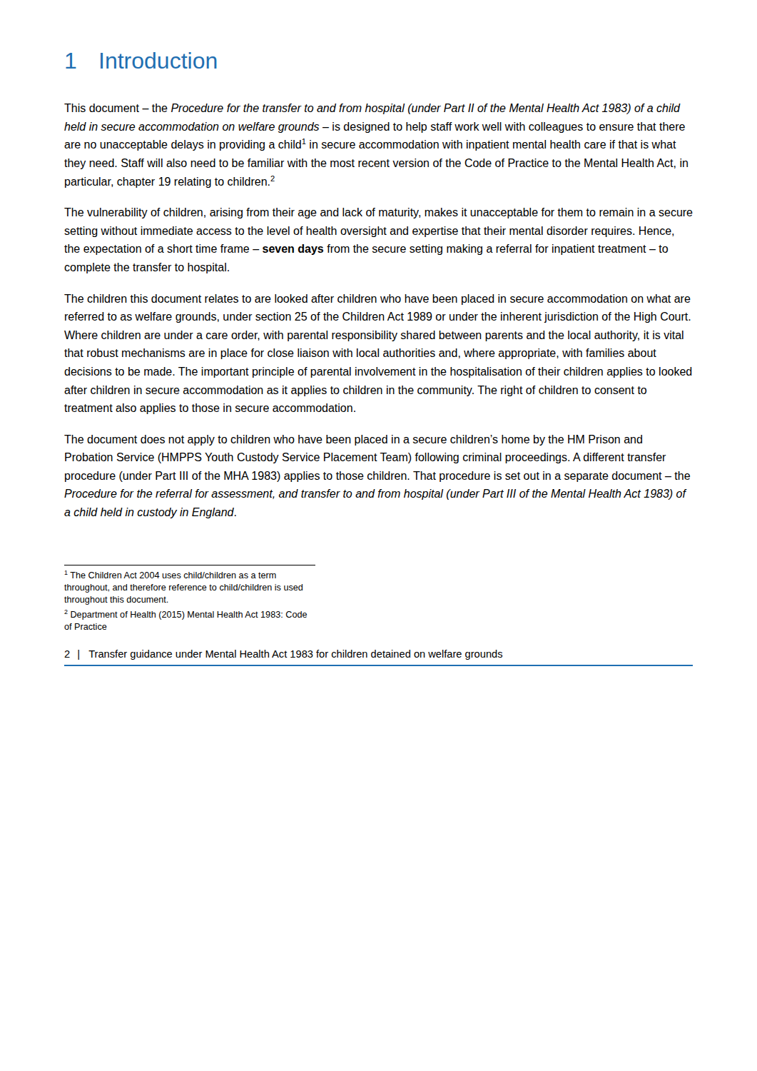1 Introduction
This document – the Procedure for the transfer to and from hospital (under Part II of the Mental Health Act 1983) of a child held in secure accommodation on welfare grounds – is designed to help staff work well with colleagues to ensure that there are no unacceptable delays in providing a child1 in secure accommodation with inpatient mental health care if that is what they need. Staff will also need to be familiar with the most recent version of the Code of Practice to the Mental Health Act, in particular, chapter 19 relating to children.2
The vulnerability of children, arising from their age and lack of maturity, makes it unacceptable for them to remain in a secure setting without immediate access to the level of health oversight and expertise that their mental disorder requires. Hence, the expectation of a short time frame – seven days from the secure setting making a referral for inpatient treatment – to complete the transfer to hospital.
The children this document relates to are looked after children who have been placed in secure accommodation on what are referred to as welfare grounds, under section 25 of the Children Act 1989 or under the inherent jurisdiction of the High Court. Where children are under a care order, with parental responsibility shared between parents and the local authority, it is vital that robust mechanisms are in place for close liaison with local authorities and, where appropriate, with families about decisions to be made. The important principle of parental involvement in the hospitalisation of their children applies to looked after children in secure accommodation as it applies to children in the community. The right of children to consent to treatment also applies to those in secure accommodation.
The document does not apply to children who have been placed in a secure children’s home by the HM Prison and Probation Service (HMPPS Youth Custody Service Placement Team) following criminal proceedings. A different transfer procedure (under Part III of the MHA 1983) applies to those children. That procedure is set out in a separate document – the Procedure for the referral for assessment, and transfer to and from hospital (under Part III of the Mental Health Act 1983) of a child held in custody in England.
1 The Children Act 2004 uses child/children as a term throughout, and therefore reference to child/children is used throughout this document.
2 Department of Health (2015) Mental Health Act 1983: Code of Practice
2| Transfer guidance under Mental Health Act 1983 for children detained on welfare grounds